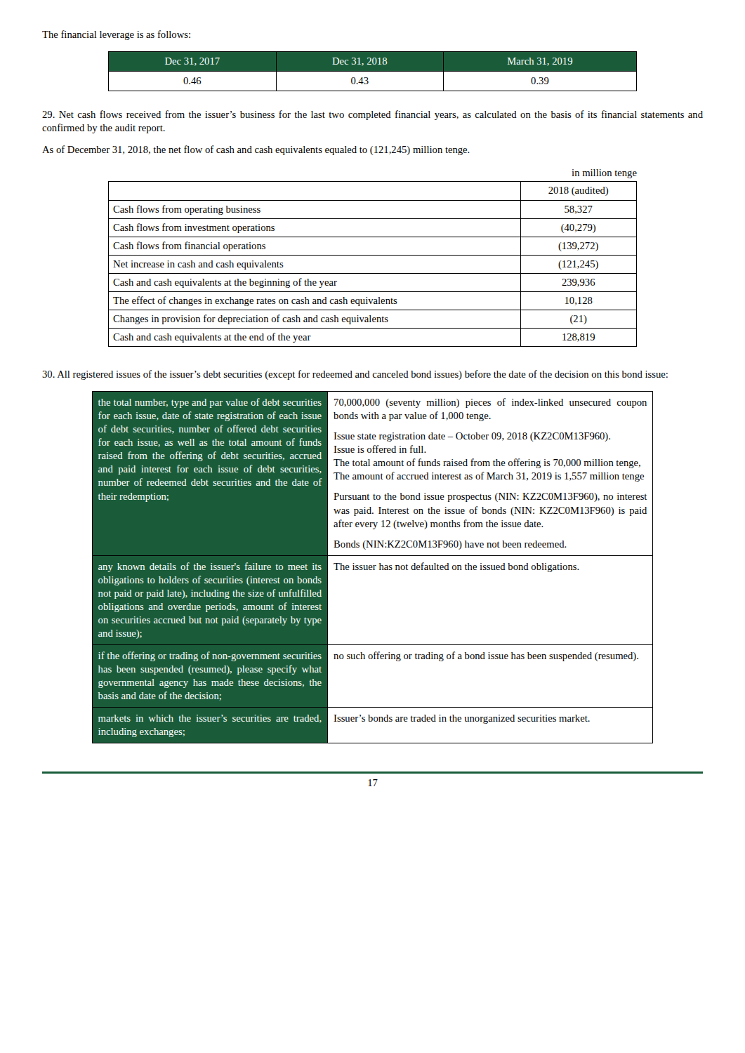The financial leverage is as follows:
| Dec 31, 2017 | Dec 31, 2018 | March 31, 2019 |
| --- | --- | --- |
| 0.46 | 0.43 | 0.39 |
29. Net cash flows received from the issuer’s business for the last two completed financial years, as calculated on the basis of its financial statements and confirmed by the audit report.
As of December 31, 2018, the net flow of cash and cash equivalents equaled to (121,245) million tenge.
in million tenge
| | 2018 (audited) |
| Cash flows from operating business | 58,327 |
| Cash flows from investment operations | (40,279) |
| Cash flows from financial operations | (139,272) |
| Net increase in cash and cash equivalents | (121,245) |
| Cash and cash equivalents at the beginning of the year | 239,936 |
| The effect of changes in exchange rates on cash and cash equivalents | 10,128 |
| Changes in provision for depreciation of cash and cash equivalents | (21) |
| Cash and cash equivalents at the end of the year | 128,819 |
30. All registered issues of the issuer’s debt securities (except for redeemed and canceled bond issues) before the date of the decision on this bond issue:
| the total number, type and par value of debt securities for each issue, date of state registration of each issue of debt securities, number of offered debt securities for each issue, as well as the total amount of funds raised from the offering of debt securities, accrued and paid interest for each issue of debt securities, number of redeemed debt securities and the date of their redemption; | 70,000,000 (seventy million) pieces of index-linked unsecured coupon bonds with a par value of 1,000 tenge. Issue state registration date – October 09, 2018 (KZ2C0M13F960). Issue is offered in full. The total amount of funds raised from the offering is 70,000 million tenge, The amount of accrued interest as of March 31, 2019 is 1,557 million tenge Pursuant to the bond issue prospectus (NIN: KZ2C0M13F960), no interest was paid. Interest on the issue of bonds (NIN: KZ2C0M13F960) is paid after every 12 (twelve) months from the issue date. Bonds (NIN:KZ2C0M13F960) have not been redeemed. |
| any known details of the issuer's failure to meet its obligations to holders of securities (interest on bonds not paid or paid late), including the size of unfulfilled obligations and overdue periods, amount of interest on securities accrued but not paid (separately by type and issue); | The issuer has not defaulted on the issued bond obligations. |
| if the offering or trading of non-government securities has been suspended (resumed), please specify what governmental agency has made these decisions, the basis and date of the decision; | no such offering or trading of a bond issue has been suspended (resumed). |
| markets in which the issuer’s securities are traded, including exchanges; | Issuer’s bonds are traded in the unorganized securities market. |
17